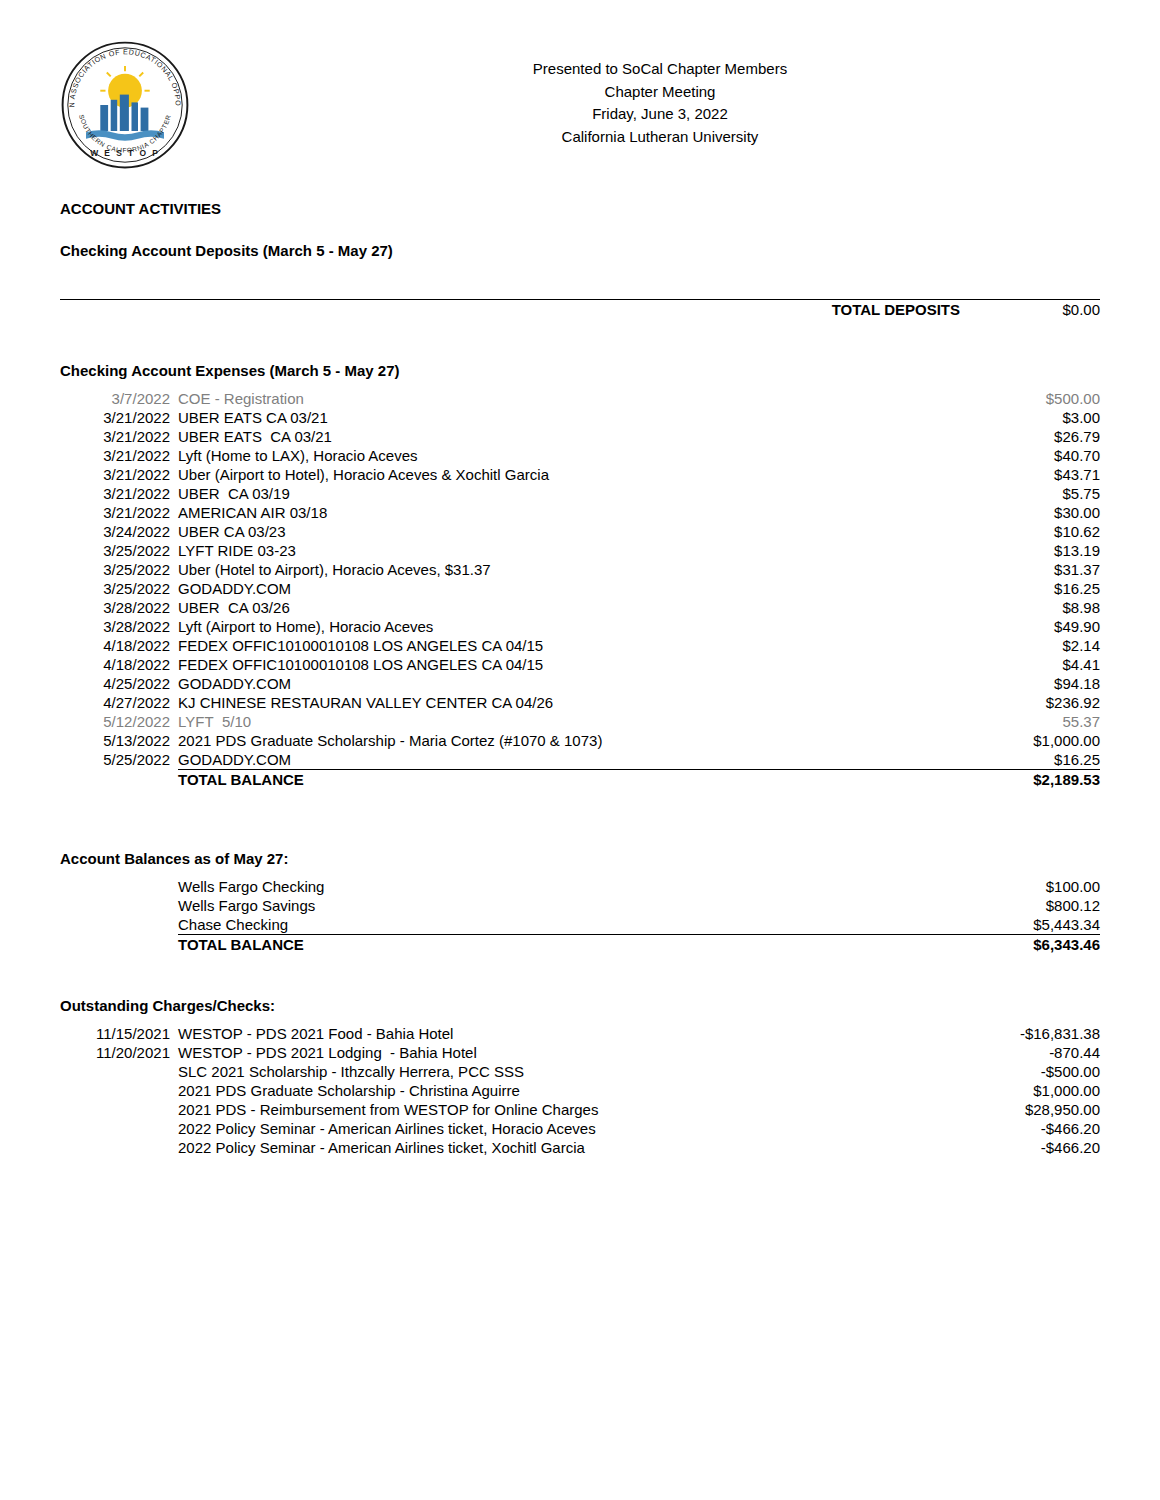WESTERN ASSOCIATION OF EDUCATIONAL OPPORTUNITY SOUTHERN CALIFORNIA CHAPTER W E S T O P
Presented to SoCal Chapter Members
Chapter Meeting
Friday, June 3, 2022
California Lutheran University
ACCOUNT ACTIVITIES
Checking Account Deposits (March 5 - May 27)
| | TOTAL DEPOSITS | $0.00 |
Checking Account Expenses (March 5 - May 27)
| 3/7/2022 | COE - Registration | $500.00 |
| 3/21/2022 | UBER EATS CA 03/21 | $3.00 |
| 3/21/2022 | UBER EATS CA 03/21 | $26.79 |
| 3/21/2022 | Lyft (Home to LAX), Horacio Aceves | $40.70 |
| 3/21/2022 | Uber (Airport to Hotel), Horacio Aceves & Xochitl Garcia | $43.71 |
| 3/21/2022 | UBER CA 03/19 | $5.75 |
| 3/21/2022 | AMERICAN AIR 03/18 | $30.00 |
| 3/24/2022 | UBER CA 03/23 | $10.62 |
| 3/25/2022 | LYFT RIDE 03-23 | $13.19 |
| 3/25/2022 | Uber (Hotel to Airport), Horacio Aceves, $31.37 | $31.37 |
| 3/25/2022 | GODADDY.COM | $16.25 |
| 3/28/2022 | UBER CA 03/26 | $8.98 |
| 3/28/2022 | Lyft (Airport to Home), Horacio Aceves | $49.90 |
| 4/18/2022 | FEDEX OFFIC10100010108 LOS ANGELES CA 04/15 | $2.14 |
| 4/18/2022 | FEDEX OFFIC10100010108 LOS ANGELES CA 04/15 | $4.41 |
| 4/25/2022 | GODADDY.COM | $94.18 |
| 4/27/2022 | KJ CHINESE RESTAURAN VALLEY CENTER CA 04/26 | $236.92 |
| 5/12/2022 | LYFT 5/10 | 55.37 |
| 5/13/2022 | 2021 PDS Graduate Scholarship - Maria Cortez (#1070 & 1073) | $1,000.00 |
| 5/25/2022 | GODADDY.COM | $16.25 |
| | TOTAL BALANCE | $2,189.53 |
Account Balances as of May 27:
| | Wells Fargo Checking | $100.00 |
| | Wells Fargo Savings | $800.12 |
| | Chase Checking | $5,443.34 |
| | TOTAL BALANCE | $6,343.46 |
Outstanding Charges/Checks:
| 11/15/2021 | WESTOP - PDS 2021 Food - Bahia Hotel | -$16,831.38 |
| 11/20/2021 | WESTOP - PDS 2021 Lodging - Bahia Hotel | -870.44 |
| | SLC 2021 Scholarship - Ithzcally Herrera, PCC SSS | -$500.00 |
| | 2021 PDS Graduate Scholarship - Christina Aguirre | $1,000.00 |
| | 2021 PDS - Reimbursement from WESTOP for Online Charges | $28,950.00 |
| | 2022 Policy Seminar - American Airlines ticket, Horacio Aceves | -$466.20 |
| | 2022 Policy Seminar - American Airlines ticket, Xochitl Garcia | -$466.20 |